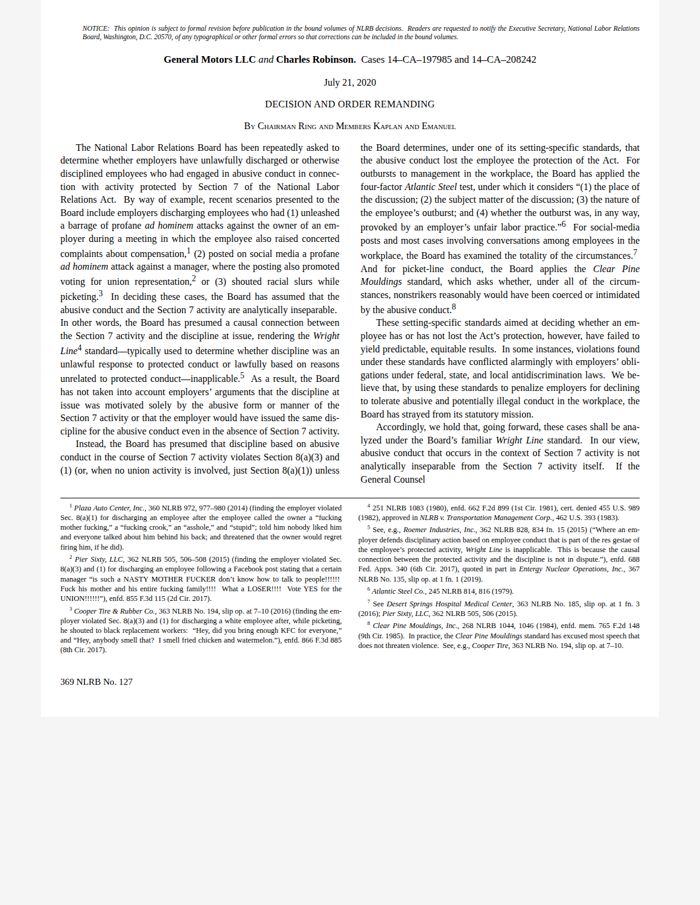NOTICE: This opinion is subject to formal revision before publication in the bound volumes of NLRB decisions. Readers are requested to notify the Executive Secretary, National Labor Relations Board, Washington, D.C. 20570, of any typographical or other formal errors so that corrections can be included in the bound volumes.
General Motors LLC and Charles Robinson. Cases 14–CA–197985 and 14–CA–208242
July 21, 2020
DECISION AND ORDER REMANDING
By Chairman Ring and Members Kaplan and Emanuel
The National Labor Relations Board has been repeatedly asked to determine whether employers have unlawfully discharged or otherwise disciplined employees who had engaged in abusive conduct in connection with activity protected by Section 7 of the National Labor Relations Act. By way of example, recent scenarios presented to the Board include employers discharging employees who had (1) unleashed a barrage of profane ad hominem attacks against the owner of an employer during a meeting in which the employee also raised concerted complaints about compensation,1 (2) posted on social media a profane ad hominem attack against a manager, where the posting also promoted voting for union representation,2 or (3) shouted racial slurs while picketing.3 In deciding these cases, the Board has assumed that the abusive conduct and the Section 7 activity are analytically inseparable. In other words, the Board has presumed a causal connection between the Section 7 activity and the discipline at issue, rendering the Wright Line 4 standard—typically used to determine whether discipline was an unlawful response to protected conduct or lawfully based on reasons unrelated to protected conduct—inapplicable.5 As a result, the Board has not taken into account employers’ arguments that the discipline at issue was motivated solely by the abusive form or manner of the Section 7 activity or that the employer would have issued the same discipline for the abusive conduct even in the absence of Section 7 activity.
Instead, the Board has presumed that discipline based on abusive conduct in the course of Section 7 activity violates Section 8(a)(3) and (1) (or, when no union activity is involved, just Section 8(a)(1)) unless the Board determines, under one of its setting-specific standards, that the abusive conduct lost the employee the protection of the Act. For outbursts to management in the workplace, the Board has applied the four-factor Atlantic Steel test, under which it considers “(1) the place of the discussion; (2) the subject matter of the discussion; (3) the nature of the employee’s outburst; and (4) whether the outburst was, in any way, provoked by an employer’s unfair labor practice.”6 For social-media posts and most cases involving conversations among employees in the workplace, the Board has examined the totality of the circumstances.7 And for picket-line conduct, the Board applies the Clear Pine Mouldings standard, which asks whether, under all of the circumstances, nonstrikers reasonably would have been coerced or intimidated by the abusive conduct.8
These setting-specific standards aimed at deciding whether an employee has or has not lost the Act’s protection, however, have failed to yield predictable, equitable results. In some instances, violations found under these standards have conflicted alarmingly with employers’ obligations under federal, state, and local antidiscrimination laws. We believe that, by using these standards to penalize employers for declining to tolerate abusive and potentially illegal conduct in the workplace, the Board has strayed from its statutory mission.
Accordingly, we hold that, going forward, these cases shall be analyzed under the Board’s familiar Wright Line standard. In our view, abusive conduct that occurs in the context of Section 7 activity is not analytically inseparable from the Section 7 activity itself. If the General Counsel
1 Plaza Auto Center, Inc., 360 NLRB 972, 977–980 (2014) (finding the employer violated Sec. 8(a)(1) for discharging an employee after the employee called the owner a “fucking mother fucking,” a “fucking crook,” an “asshole,” and “stupid”; told him nobody liked him and everyone talked about him behind his back; and threatened that the owner would regret firing him, if he did).
2 Pier Sixty, LLC, 362 NLRB 505, 506–508 (2015) (finding the employer violated Sec. 8(a)(3) and (1) for discharging an employee following a Facebook post stating that a certain manager “is such a NASTY MOTHER FUCKER don’t know how to talk to people!!!!!! Fuck his mother and his entire fucking family!!!! What a LOSER!!!! Vote YES for the UNION!!!!!!”), enfd. 855 F.3d 115 (2d Cir. 2017).
3 Cooper Tire & Rubber Co., 363 NLRB No. 194, slip op. at 7–10 (2016) (finding the employer violated Sec. 8(a)(3) and (1) for discharging a white employee after, while picketing, he shouted to black replacement workers: “Hey, did you bring enough KFC for everyone,” and “Hey, anybody smell that? I smell fried chicken and watermelon.”), enfd. 866 F.3d 885 (8th Cir. 2017).
4 251 NLRB 1083 (1980), enfd. 662 F.2d 899 (1st Cir. 1981), cert. denied 455 U.S. 989 (1982), approved in NLRB v. Transportation Management Corp., 462 U.S. 393 (1983).
5 See, e.g., Roemer Industries, Inc., 362 NLRB 828, 834 fn. 15 (2015) (“Where an employer defends disciplinary action based on employee conduct that is part of the res gestae of the employee’s protected activity, Wright Line is inapplicable. This is because the causal connection between the protected activity and the discipline is not in dispute.”), enfd. 688 Fed. Appx. 340 (6th Cir. 2017), quoted in part in Entergy Nuclear Operations, Inc., 367 NLRB No. 135, slip op. at 1 fn. 1 (2019).
6 Atlantic Steel Co., 245 NLRB 814, 816 (1979).
7 See Desert Springs Hospital Medical Center, 363 NLRB No. 185, slip op. at 1 fn. 3 (2016); Pier Sixty, LLC, 362 NLRB 505, 506 (2015).
8 Clear Pine Mouldings, Inc., 268 NLRB 1044, 1046 (1984), enfd. mem. 765 F.2d 148 (9th Cir. 1985). In practice, the Clear Pine Mouldings standard has excused most speech that does not threaten violence. See, e.g., Cooper Tire, 363 NLRB No. 194, slip op. at 7–10.
369 NLRB No. 127